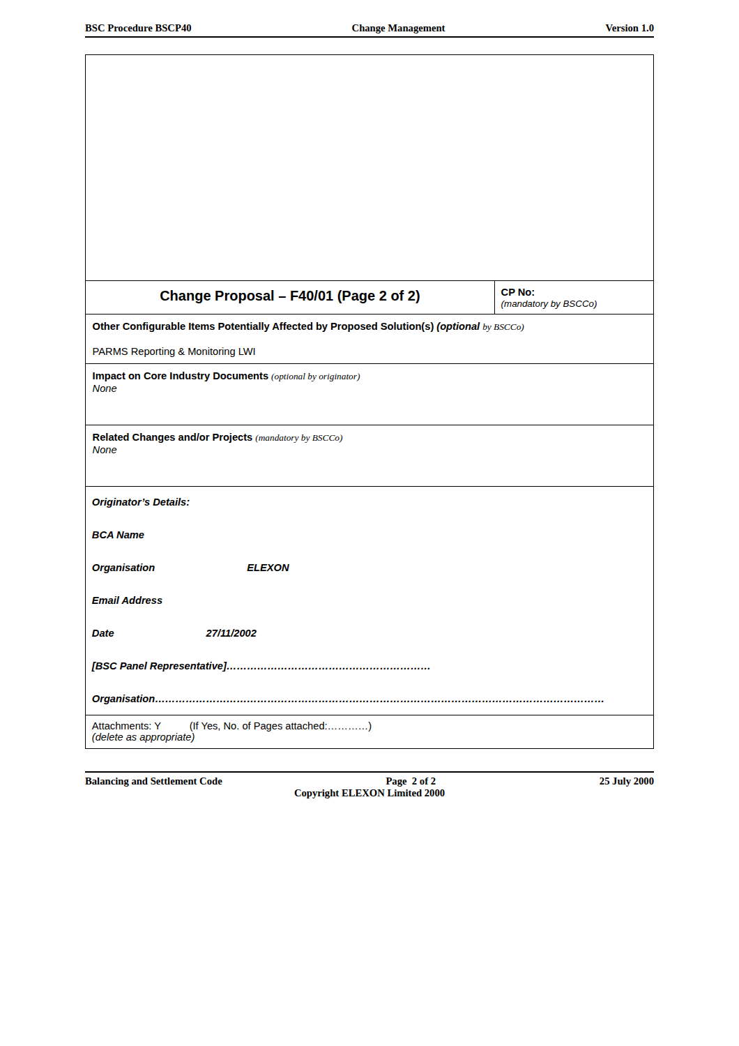BSC Procedure BSCP40 Change Management Version 1.0
| Change Proposal – F40/01 (Page 2 of 2) | CP No: (mandatory by BSCCo) |
| Other Configurable Items Potentially Affected by Proposed Solution(s) (optional by BSCCo) PARMS Reporting & Monitoring LWI |
| Impact on Core Industry Documents (optional by originator) None |
| Related Changes and/or Projects (mandatory by BSCCo) None |
| Originator’s Details: BCA Name Organisation ELEXON Email Address Date 27/11/2002 [BSC Panel Representative]…………………………………………………… Organisation…………………………………………………………………………………………………………………… |
| Attachments: Y (If Yes, No. of Pages attached:…………) (delete as appropriate) |
Balancing and Settlement Code Page 2 of 2 25 July 2000
Copyright ELEXON Limited 2000